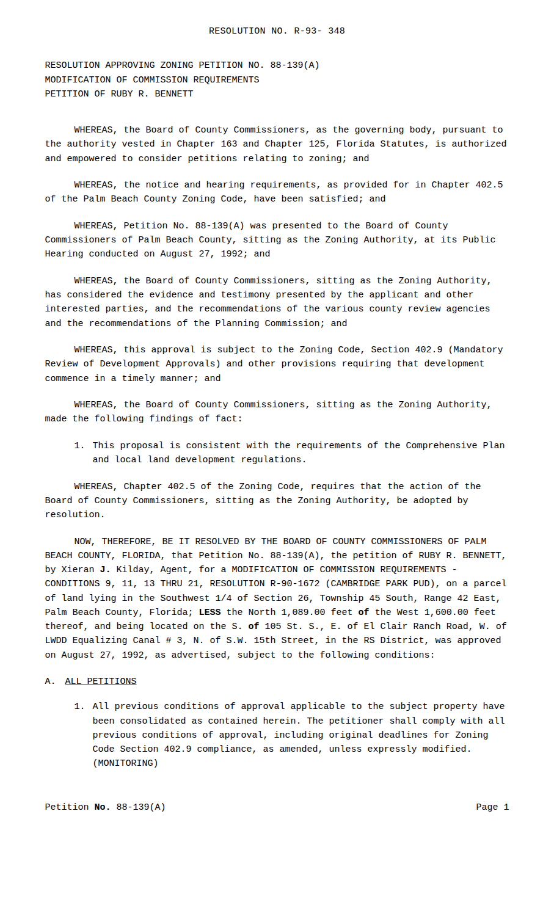RESOLUTION NO. R-93- 348
RESOLUTION APPROVING ZONING PETITION NO. 88-139(A)
MODIFICATION OF COMMISSION REQUIREMENTS
PETITION OF RUBY R. BENNETT
WHEREAS, the Board of County Commissioners, as the governing body, pursuant to the authority vested in Chapter 163 and Chapter 125, Florida Statutes, is authorized and empowered to consider petitions relating to zoning; and
WHEREAS, the notice and hearing requirements, as provided for in Chapter 402.5 of the Palm Beach County Zoning Code, have been satisfied; and
WHEREAS, Petition No. 88-139(A) was presented to the Board of County Commissioners of Palm Beach County, sitting as the Zoning Authority, at its Public Hearing conducted on August 27, 1992; and
WHEREAS, the Board of County Commissioners, sitting as the Zoning Authority, has considered the evidence and testimony presented by the applicant and other interested parties, and the recommendations of the various county review agencies and the recommendations of the Planning Commission; and
WHEREAS, this approval is subject to the Zoning Code, Section 402.9 (Mandatory Review of Development Approvals) and other provisions requiring that development commence in a timely manner; and
WHEREAS, the Board of County Commissioners, sitting as the Zoning Authority, made the following findings of fact:
1. This proposal is consistent with the requirements of the Comprehensive Plan and local land development regulations.
WHEREAS, Chapter 402.5 of the Zoning Code, requires that the action of the Board of County Commissioners, sitting as the Zoning Authority, be adopted by resolution.
NOW, THEREFORE, BE IT RESOLVED BY THE BOARD OF COUNTY COMMISSIONERS OF PALM BEACH COUNTY, FLORIDA, that Petition No. 88-139(A), the petition of RUBY R. BENNETT, by Xieran J. Kilday, Agent, for a MODIFICATION OF COMMISSION REQUIREMENTS - CONDITIONS 9, 11, 13 THRU 21, RESOLUTION R-90-1672 (CAMBRIDGE PARK PUD), on a parcel of land lying in the Southwest 1/4 of Section 26, Township 45 South, Range 42 East, Palm Beach County, Florida; LESS the North 1,089.00 feet of the West 1,600.00 feet thereof, and being located on the S. of 105 St. S., E. of El Clair Ranch Road, W. of LWDD Equalizing Canal # 3, N. of S.W. 15th Street, in the RS District, was approved on August 27, 1992, as advertised, subject to the following conditions:
A. ALL PETITIONS
1. All previous conditions of approval applicable to the subject property have been consolidated as contained herein. The petitioner shall comply with all previous conditions of approval, including original deadlines for Zoning Code Section 402.9 compliance, as amended, unless expressly modified. (MONITORING)
Petition No. 88-139(A) Page 1